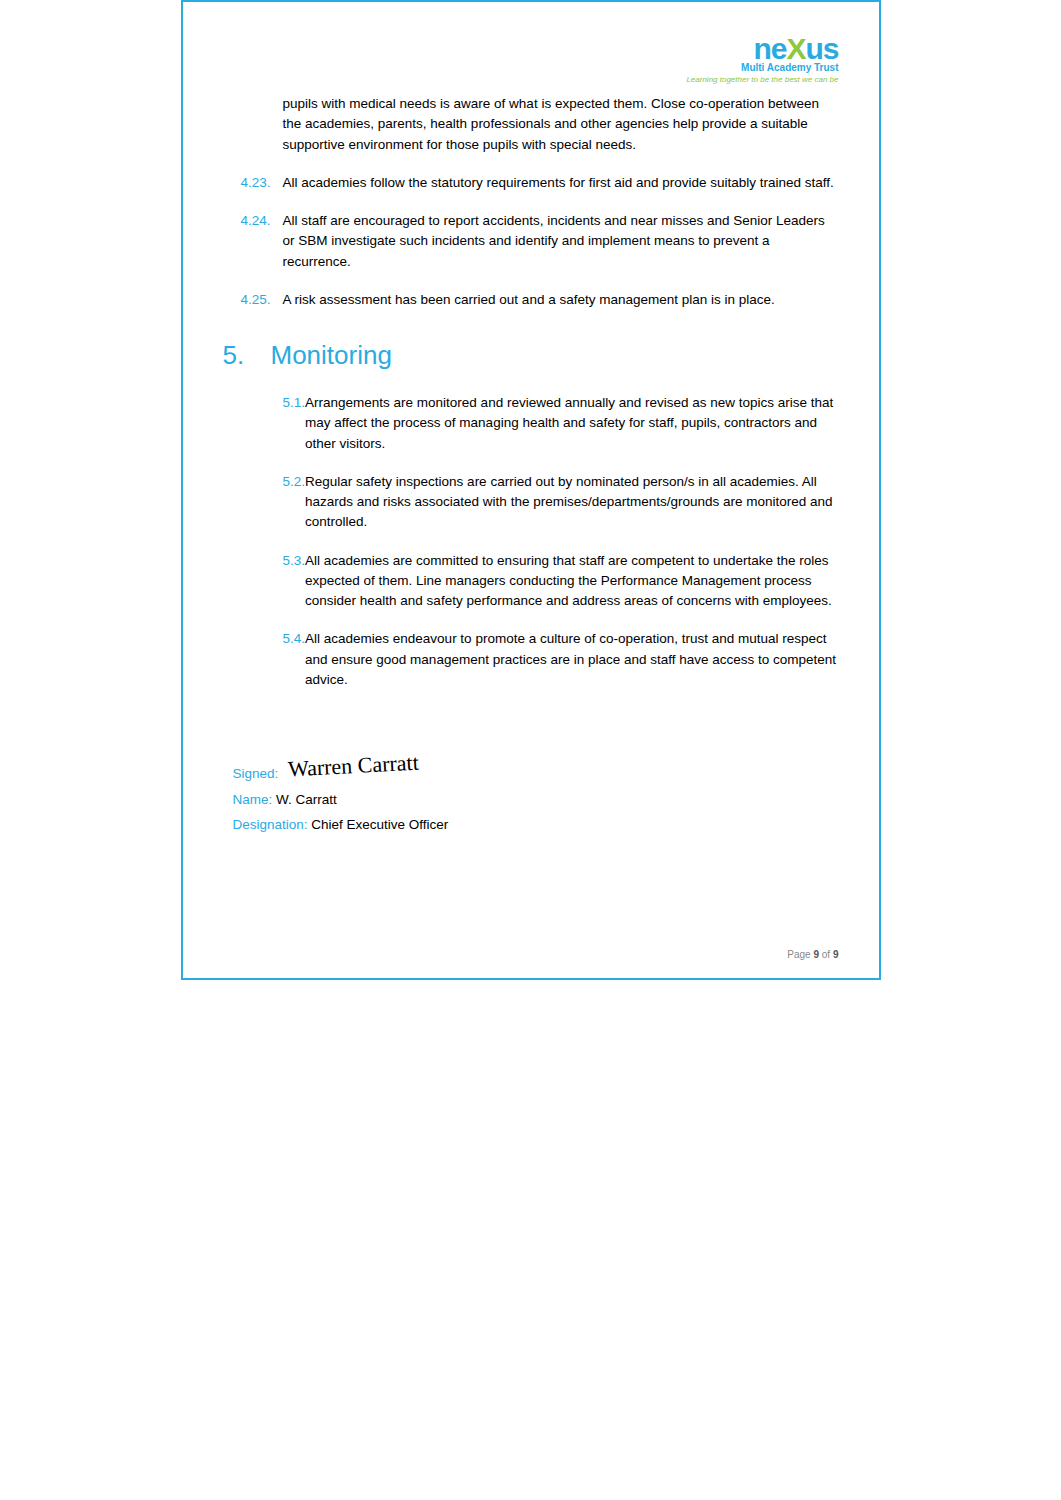neXus
Multi Academy Trust
Learning together to be the best we can be
pupils with medical needs is aware of what is expected them. Close co-operation between the academies, parents, health professionals and other agencies help provide a suitable supportive environment for those pupils with special needs.
4.23.
All academies follow the statutory requirements for first aid and provide suitably trained staff.
4.24.
All staff are encouraged to report accidents, incidents and near misses and Senior Leaders or SBM investigate such incidents and identify and implement means to prevent a recurrence.
4.25.
A risk assessment has been carried out and a safety management plan is in place.
5. Monitoring
5.1.
Arrangements are monitored and reviewed annually and revised as new topics arise that may affect the process of managing health and safety for staff, pupils, contractors and other visitors.
5.2.
Regular safety inspections are carried out by nominated person/s in all academies. All hazards and risks associated with the premises/departments/grounds are monitored and controlled.
5.3.
All academies are committed to ensuring that staff are competent to undertake the roles expected of them. Line managers conducting the Performance Management process consider health and safety performance and address areas of concerns with employees.
5.4.
All academies endeavour to promote a culture of co-operation, trust and mutual respect and ensure good management practices are in place and staff have access to competent advice.
Signed: Warren Carratt
Name: W. Carratt
Designation: Chief Executive Officer
Page 9 of 9